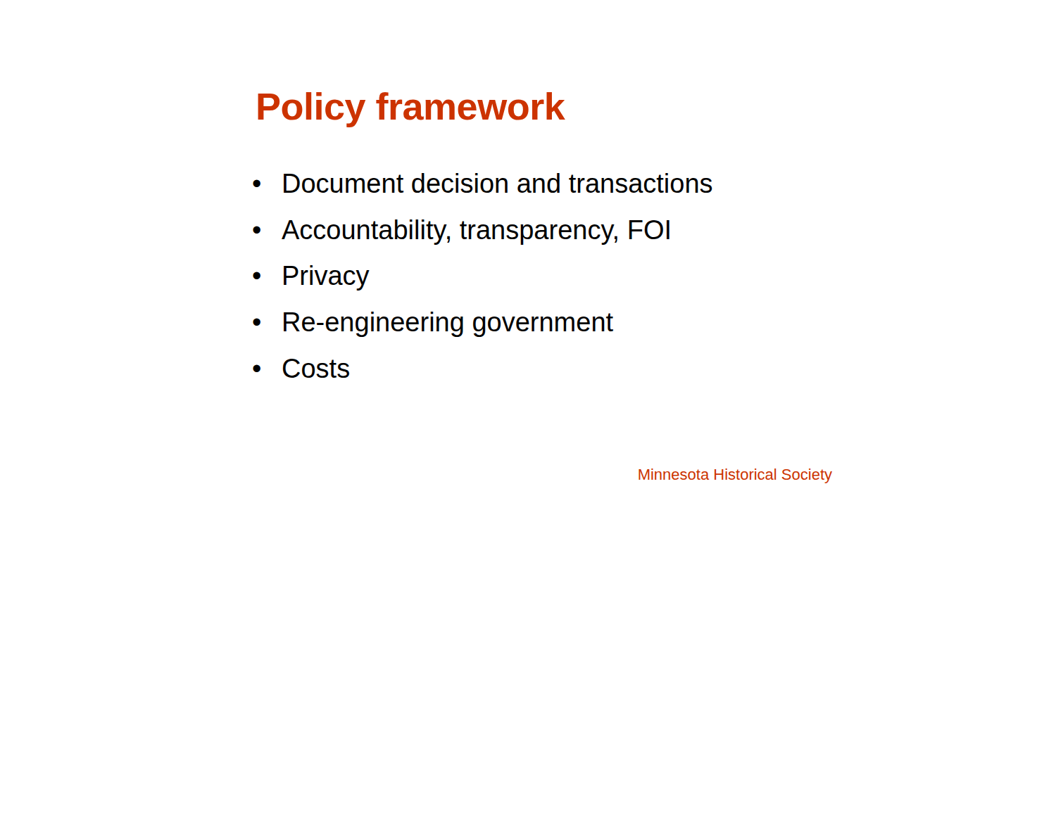Policy framework
Document decision and transactions
Accountability, transparency, FOI
Privacy
Re-engineering government
Costs
Minnesota Historical Society